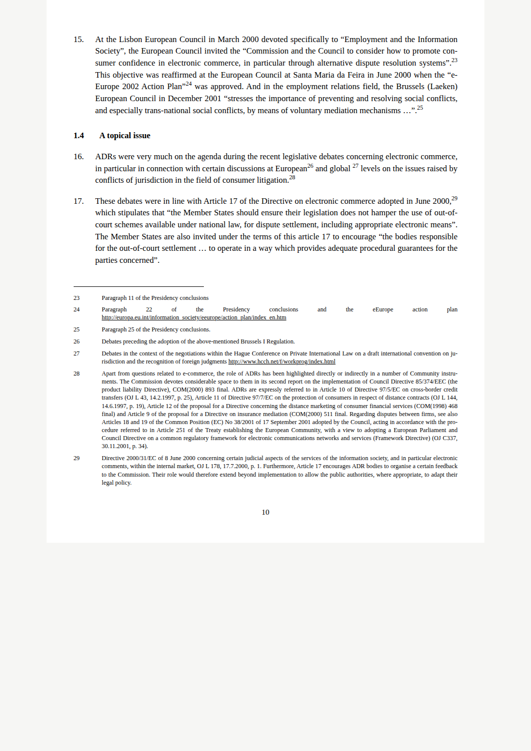15. At the Lisbon European Council in March 2000 devoted specifically to “Employment and the Information Society”, the European Council invited the “Commission and the Council to consider how to promote consumer confidence in electronic commerce, in particular through alternative dispute resolution systems”.23 This objective was reaffirmed at the European Council at Santa Maria da Feira in June 2000 when the “e-Europe 2002 Action Plan”24 was approved. And in the employment relations field, the Brussels (Laeken) European Council in December 2001 “stresses the importance of preventing and resolving social conflicts, and especially trans-national social conflicts, by means of voluntary mediation mechanisms …”.25
1.4 A topical issue
16. ADRs were very much on the agenda during the recent legislative debates concerning electronic commerce, in particular in connection with certain discussions at European26 and global 27 levels on the issues raised by conflicts of jurisdiction in the field of consumer litigation.28
17. These debates were in line with Article 17 of the Directive on electronic commerce adopted in June 2000,29 which stipulates that “the Member States should ensure their legislation does not hamper the use of out-of-court schemes available under national law, for dispute settlement, including appropriate electronic means”. The Member States are also invited under the terms of this article 17 to encourage “the bodies responsible for the out-of-court settlement … to operate in a way which provides adequate procedural guarantees for the parties concerned”.
23
Paragraph 11 of the Presidency conclusions
24
Paragraph 22 of the Presidency conclusions and the eEurope action plan http://europa.eu.int/information_society/eeurope/action_plan/index_en.htm
25
Paragraph 25 of the Presidency conclusions.
26
Debates preceding the adoption of the above-mentioned Brussels I Regulation.
27
Debates in the context of the negotiations within the Hague Conference on Private International Law on a draft international convention on jurisdiction and the recognition of foreign judgments http://www.hcch.net/f/workprog/index.html
28
Apart from questions related to e-commerce, the role of ADRs has been highlighted directly or indirectly in a number of Community instruments. The Commission devotes considerable space to them in its second report on the implementation of Council Directive 85/374/EEC (the product liability Directive), COM(2000) 893 final. ADRs are expressly referred to in Article 10 of Directive 97/5/EC on cross-border credit transfers (OJ L 43, 14.2.1997, p. 25), Article 11 of Directive 97/7/EC on the protection of consumers in respect of distance contracts (OJ L 144, 14.6.1997, p. 19), Article 12 of the proposal for a Directive concerning the distance marketing of consumer financial services (COM(1998) 468 final) and Article 9 of the proposal for a Directive on insurance mediation (COM(2000) 511 final. Regarding disputes between firms, see also Articles 18 and 19 of the Common Position (EC) No 38/2001 of 17 September 2001 adopted by the Council, acting in accordance with the procedure referred to in Article 251 of the Treaty establishing the European Community, with a view to adopting a European Parliament and Council Directive on a common regulatory framework for electronic communications networks and services (Framework Directive) (OJ C337, 30.11.2001, p. 34).
29
Directive 2000/31/EC of 8 June 2000 concerning certain judicial aspects of the services of the information society, and in particular electronic comments, within the internal market, OJ L 178, 17.7.2000, p. 1. Furthermore, Article 17 encourages ADR bodies to organise a certain feedback to the Commission. Their role would therefore extend beyond implementation to allow the public authorities, where appropriate, to adapt their legal policy.
10